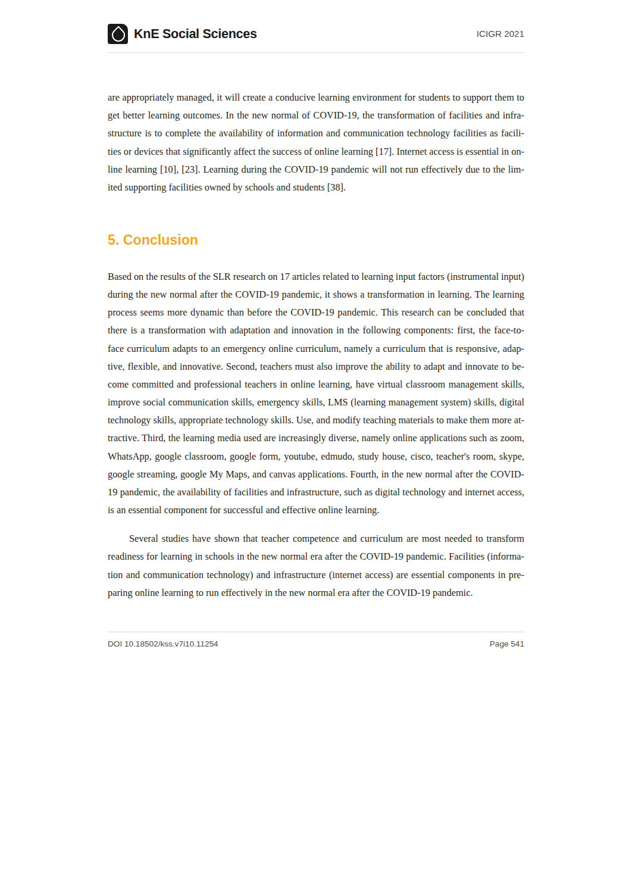KnE Social Sciences
ICIGR 2021
are appropriately managed, it will create a conducive learning environment for students to support them to get better learning outcomes. In the new normal of COVID-19, the transformation of facilities and infrastructure is to complete the availability of information and communication technology facilities as facilities or devices that significantly affect the success of online learning [17]. Internet access is essential in online learning [10], [23]. Learning during the COVID-19 pandemic will not run effectively due to the limited supporting facilities owned by schools and students [38].
5. Conclusion
Based on the results of the SLR research on 17 articles related to learning input factors (instrumental input) during the new normal after the COVID-19 pandemic, it shows a transformation in learning. The learning process seems more dynamic than before the COVID-19 pandemic. This research can be concluded that there is a transformation with adaptation and innovation in the following components: first, the face-to-face curriculum adapts to an emergency online curriculum, namely a curriculum that is responsive, adaptive, flexible, and innovative. Second, teachers must also improve the ability to adapt and innovate to become committed and professional teachers in online learning, have virtual classroom management skills, improve social communication skills, emergency skills, LMS (learning management system) skills, digital technology skills, appropriate technology skills. Use, and modify teaching materials to make them more attractive. Third, the learning media used are increasingly diverse, namely online applications such as zoom, WhatsApp, google classroom, google form, youtube, edmudo, study house, cisco, teacher's room, skype, google streaming, google My Maps, and canvas applications. Fourth, in the new normal after the COVID-19 pandemic, the availability of facilities and infrastructure, such as digital technology and internet access, is an essential component for successful and effective online learning.
Several studies have shown that teacher competence and curriculum are most needed to transform readiness for learning in schools in the new normal era after the COVID-19 pandemic. Facilities (information and communication technology) and infrastructure (internet access) are essential components in preparing online learning to run effectively in the new normal era after the COVID-19 pandemic.
DOI 10.18502/kss.v7i10.11254
Page 541